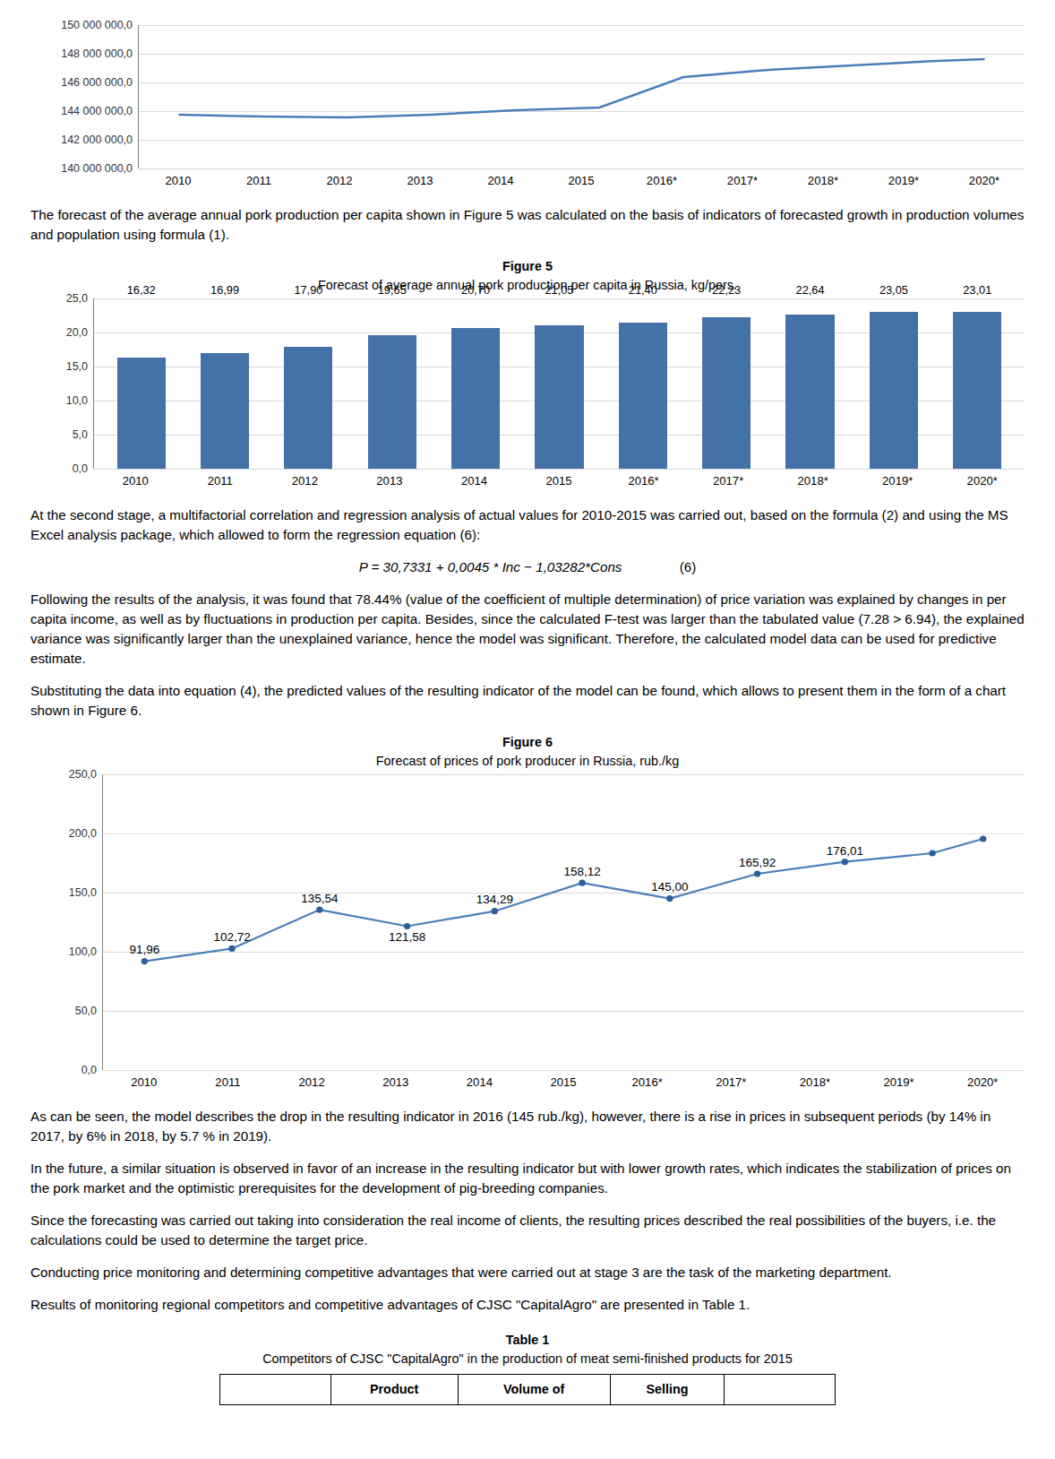150 000 000,0 148 000 000,0 146 000 000,0 144 000 000,0 142 000 000,0 140 000 000,0
20102011201220132014 20152016*2017*2018*2019*2020*
The forecast of the average annual pork production per capita shown in Figure 5 was calculated on the basis of indicators of forecasted growth in production volumes and population using formula (1).
Figure 5 Forecast of average annual pork production per capita in Russia, kg/pers.
25,0 20,0 15,0 10,0 5,0 0,0
16,32
16,99
17,90
19,65
20,70
21,05
21,40
22,23
22,64
23,05
23,01
20102011201220132014 20152016*2017*2018*2019*2020*
At the second stage, a multifactorial correlation and regression analysis of actual values for 2010-2015 was carried out, based on the formula (2) and using the MS Excel analysis package, which allowed to form the regression equation (6):
P = 30,7331 + 0,0045 * Inc − 1,03282*Cons (6)
Following the results of the analysis, it was found that 78.44% (value of the coefficient of multiple determination) of price variation was explained by changes in per capita income, as well as by fluctuations in production per capita. Besides, since the calculated F-test was larger than the tabulated value (7.28 > 6.94), the explained variance was significantly larger than the unexplained variance, hence the model was significant. Therefore, the calculated model data can be used for predictive estimate.
Substituting the data into equation (4), the predicted values of the resulting indicator of the model can be found, which allows to present them in the form of a chart shown in Figure 6.
Figure 6 Forecast of prices of pork producer in Russia, rub./kg
250,0 200,0 150,0 100,0 50,0 0,0
91,96 102,72 135,54 121,58 134,29 158,12 145,00 165,92 176,01
20102011201220132014 20152016*2017*2018*2019*2020*
As can be seen, the model describes the drop in the resulting indicator in 2016 (145 rub./kg), however, there is a rise in prices in subsequent periods (by 14% in 2017, by 6% in 2018, by 5.7 % in 2019).
In the future, a similar situation is observed in favor of an increase in the resulting indicator but with lower growth rates, which indicates the stabilization of prices on the pork market and the optimistic prerequisites for the development of pig-breeding companies.
Since the forecasting was carried out taking into consideration the real income of clients, the resulting prices described the real possibilities of the buyers, i.e. the calculations could be used to determine the target price.
Conducting price monitoring and determining competitive advantages that were carried out at stage 3 are the task of the marketing department.
Results of monitoring regional competitors and competitive advantages of CJSC "CapitalAgro" are presented in Table 1.
Table 1
Competitors of CJSC "CapitalAgro" in the production of meat semi-finished products for 2015
| | Product | Volume of | Selling | |
| --- | --- | --- | --- | --- |